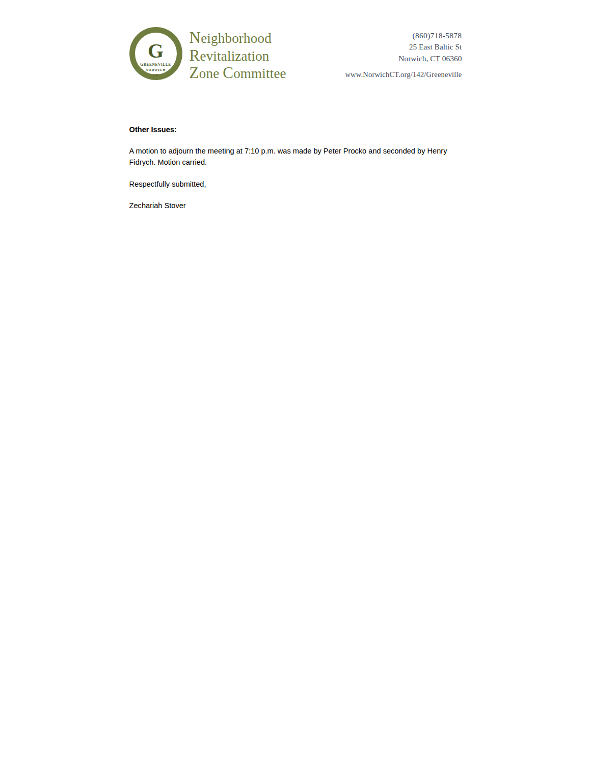G
GREENEVILLE
NORWICH
CT
Neighborhood
Revitalization
Zone Committee
(860)718-5878
25 East Baltic St
Norwich, CT 06360
www.NorwichCT.org/142/Greeneville
Other Issues:
A motion to adjourn the meeting at 7:10 p.m. was made by Peter Procko and seconded by Henry Fidrych. Motion carried.
Respectfully submitted,
Zechariah Stover